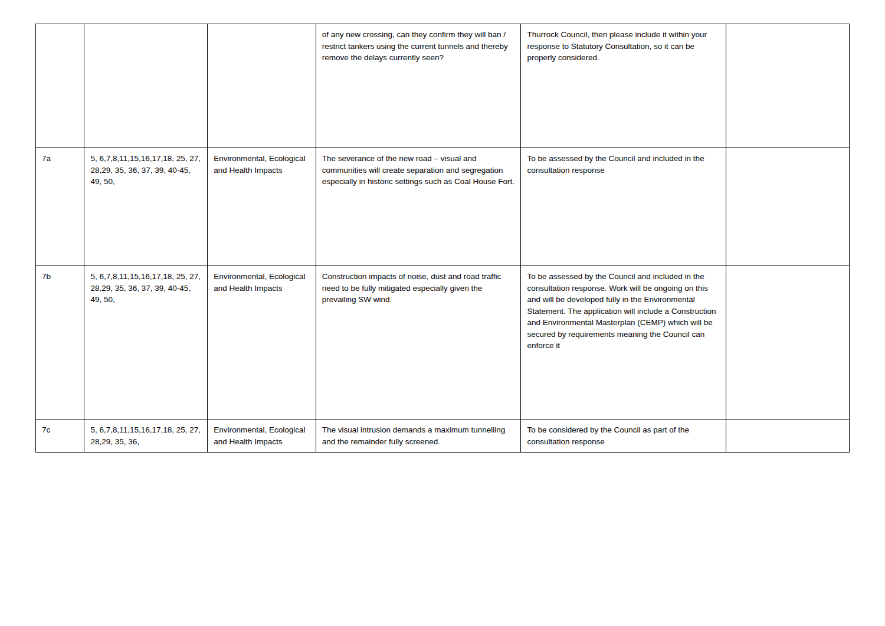| | | | of any new crossing, can they confirm they will ban / restrict tankers using the current tunnels and thereby remove the delays currently seen? | Thurrock Council, then please include it within your response to Statutory Consultation, so it can be properly considered. | |
| 7a | 5, 6,7,8,11,15,16,17,18, 25, 27, 28,29, 35, 36, 37, 39, 40-45, 49, 50, | Environmental, Ecological and Health Impacts | The severance of the new road – visual and communities will create separation and segregation especially in historic settings such as Coal House Fort. | To be assessed by the Council and included in the consultation response | |
| 7b | 5, 6,7,8,11,15,16,17,18, 25, 27, 28,29, 35, 36, 37, 39, 40-45, 49, 50, | Environmental, Ecological and Health Impacts | Construction impacts of noise, dust and road traffic need to be fully mitigated especially given the prevailing SW wind. | To be assessed by the Council and included in the consultation response. Work will be ongoing on this and will be developed fully in the Environmental Statement. The application will include a Construction and Environmental Masterplan (CEMP) which will be secured by requirements meaning the Council can enforce it | |
| 7c | 5, 6,7,8,11,15,16,17,18, 25, 27, 28,29, 35, 36, | Environmental, Ecological and Health Impacts | The visual intrusion demands a maximum tunnelling and the remainder fully screened. | To be considered by the Council as part of the consultation response | |